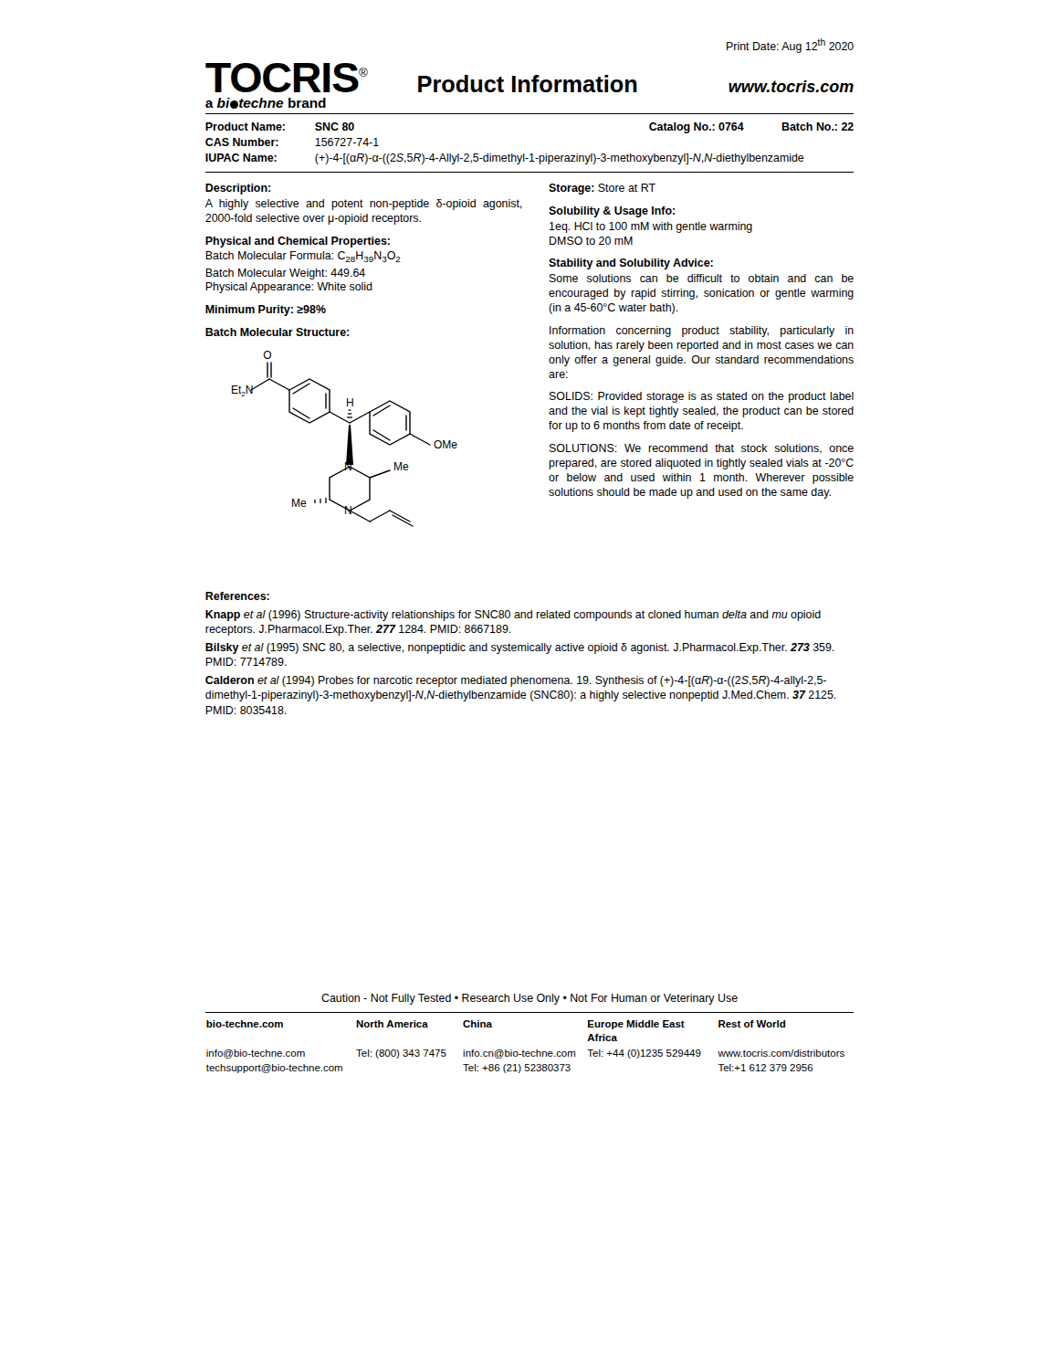Print Date: Aug 12th 2020
TOCRIS®
a bi techne brand
Product Information
www.tocris.com
| Product Name: | SNC 80 | Catalog No.: 0764 | Batch No.: 22 |
| CAS Number: | 156727-74-1 |
| IUPAC Name: | (+)-4-[(α R )-α-((2 S ,5 R )-4-Allyl-2,5-dimethyl-1-piperazinyl)-3-methoxybenzyl]- N , N -diethylbenzamide |
Description:
A highly selective and potent non-peptide δ-opioid agonist, 2000-fold selective over μ-opioid receptors.
Physical and Chemical Properties:
Batch Molecular Formula: C28 H39 N3 O2
Batch Molecular Weight: 449.64
Physical Appearance: White solid
Minimum Purity: ≥98%
Batch Molecular Structure:
O Et2N OMe H N N Me Me
Storage: Store at RT
Solubility & Usage Info:
1eq. HCl to 100 mM with gentle warming
DMSO to 20 mM
Stability and Solubility Advice:
Some solutions can be difficult to obtain and can be encouraged by rapid stirring, sonication or gentle warming (in a 45-60°C water bath).
Information concerning product stability, particularly in solution, has rarely been reported and in most cases we can only offer a general guide. Our standard recommendations are:
SOLIDS: Provided storage is as stated on the product label and the vial is kept tightly sealed, the product can be stored for up to 6 months from date of receipt.
SOLUTIONS: We recommend that stock solutions, once prepared, are stored aliquoted in tightly sealed vials at -20°C or below and used within 1 month. Wherever possible solutions should be made up and used on the same day.
References:
Knapp et al (1996) Structure-activity relationships for SNC80 and related compounds at cloned human delta and mu opioid receptors. J.Pharmacol.Exp.Ther. 277 1284. PMID: 8667189.
Bilsky et al (1995) SNC 80, a selective, nonpeptidic and systemically active opioid δ agonist. J.Pharmacol.Exp.Ther. 273 359. PMID: 7714789.
Calderon et al (1994) Probes for narcotic receptor mediated phenomena. 19. Synthesis of (+)-4-[(αR)-α-((2S,5R)-4-allyl-2,5-dimethyl-1-piperazinyl)-3-methoxybenzyl]-N,N-diethylbenzamide (SNC80): a highly selective nonpeptid J.Med.Chem. 37 2125. PMID: 8035418.
Caution - Not Fully Tested • Research Use Only • Not For Human or Veterinary Use
| bio-techne.com | North America | China | Europe Middle East Africa | Rest of World |
| info@bio-techne.com techsupport@bio-techne.com | Tel: (800) 343 7475 | info.cn@bio-techne.com Tel: +86 (21) 52380373 | Tel: +44 (0)1235 529449 | www.tocris.com/distributors Tel:+1 612 379 2956 |